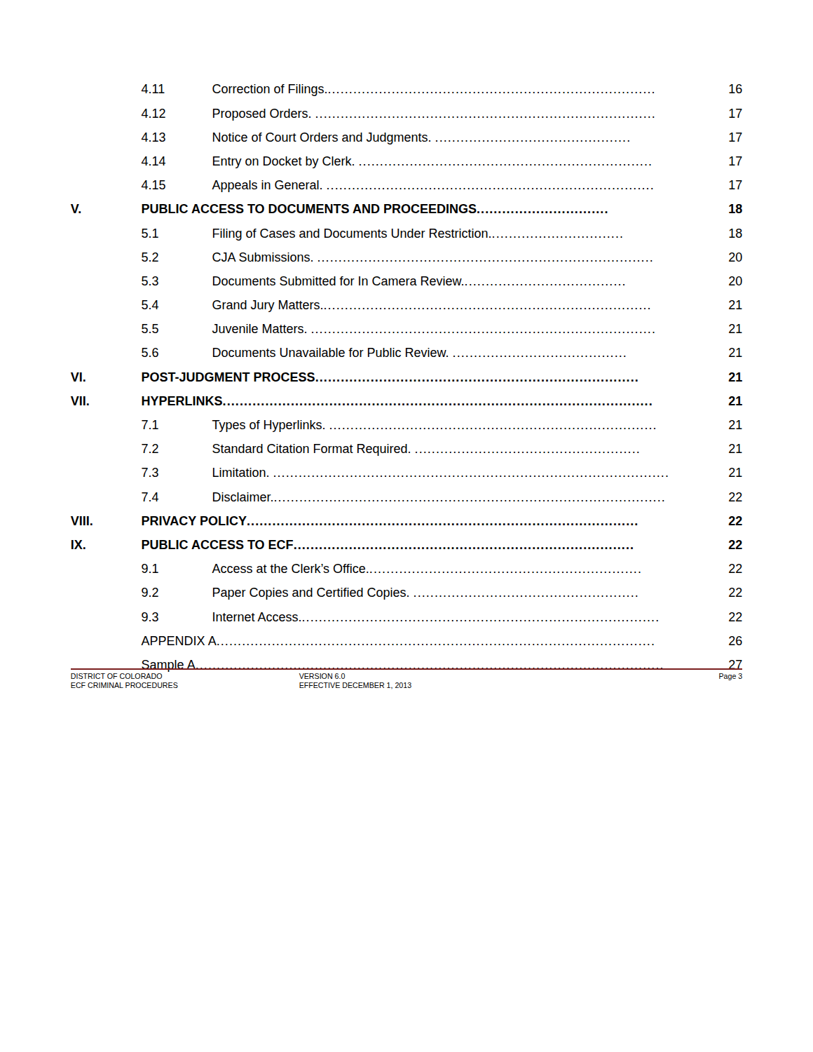| | 4.11 | Correction of Filings. ............................................................................. | 16 |
| | 4.12 | Proposed Orders. ................................................................................ | 17 |
| | 4.13 | Notice of Court Orders and Judgments. .............................................. | 17 |
| | 4.14 | Entry on Docket by Clerk. ..................................................................... | 17 |
| | 4.15 | Appeals in General. ............................................................................. | 17 |
| V. | PUBLIC ACCESS TO DOCUMENTS AND PROCEEDINGS ............................... | 18 |
| | 5.1 | Filing of Cases and Documents Under Restriction. ............................... | 18 |
| | 5.2 | CJA Submissions. ............................................................................... | 20 |
| | 5.3 | Documents Submitted for In Camera Review. ...................................... | 20 |
| | 5.4 | Grand Jury Matters. ............................................................................. | 21 |
| | 5.5 | Juvenile Matters. ................................................................................. | 21 |
| | 5.6 | Documents Unavailable for Public Review. ......................................... | 21 |
| VI. | POST-JUDGMENT PROCESS ............................................................................ | 21 |
| VII. | HYPERLINKS ..................................................................................................... | 21 |
| | 7.1 | Types of Hyperlinks. ............................................................................. | 21 |
| | 7.2 | Standard Citation Format Required. ..................................................... | 21 |
| | 7.3 | Limitation. ............................................................................................. | 21 |
| | 7.4 | Disclaimer. ............................................................................................ | 22 |
| VIII. | PRIVACY POLICY ............................................................................................ | 22 |
| IX. | PUBLIC ACCESS TO ECF ................................................................................ | 22 |
| | 9.1 | Access at the Clerk’s Office. ................................................................ | 22 |
| | 9.2 | Paper Copies and Certified Copies. ..................................................... | 22 |
| | 9.3 | Internet Access. .................................................................................... | 22 |
| | APPENDIX A ....................................................................................................... | 26 |
| | Sample A .............................................................................................................. | 27 |
| DISTRICT OF COLORADO ECF CRIMINAL PROCEDURES | VERSION 6.0 EFFECTIVE DECEMBER 1, 2013 | Page 3 |